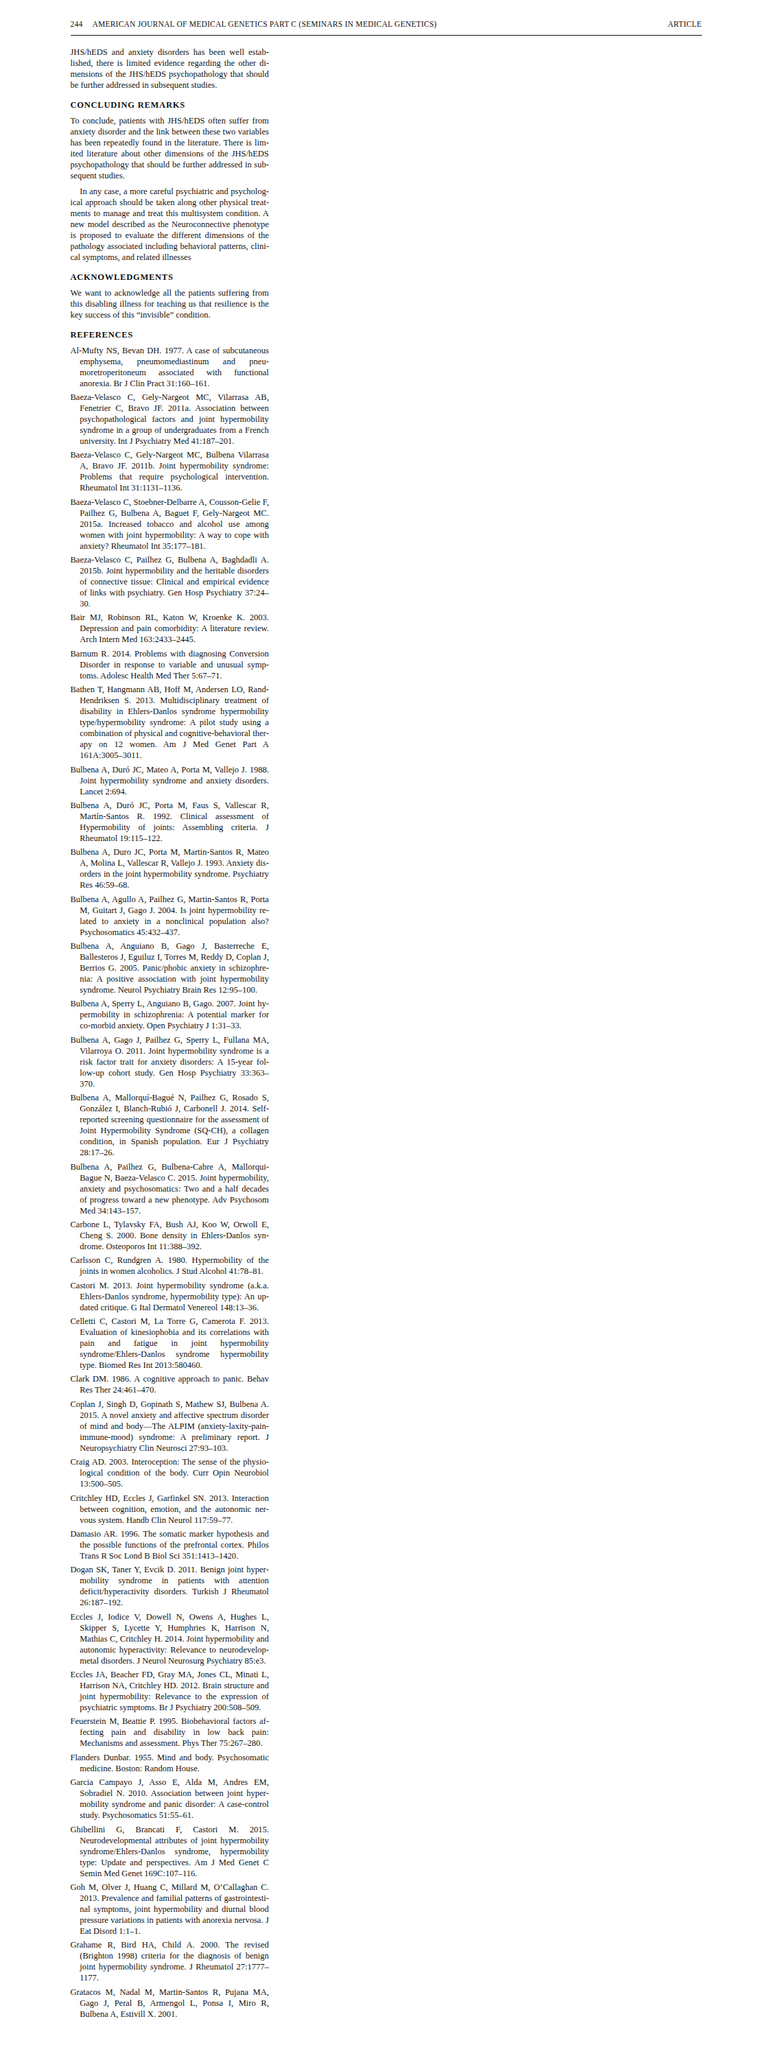244 American Journal of Medical Genetics Part C (Seminars in Medical Genetics) Article
JHS/hEDS and anxiety disorders has been well established, there is limited evidence regarding the other dimensions of the JHS/hEDS psychopathology that should be further addressed in subsequent studies.
Concluding Remarks
To conclude, patients with JHS/hEDS often suffer from anxiety disorder and the link between these two variables has been repeatedly found in the literature. There is limited literature about other dimensions of the JHS/hEDS psychopathology that should be further addressed in subsequent studies.
In any case, a more careful psychiatric and psychological approach should be taken along other physical treatments to manage and treat this multisystem condition. A new model described as the Neuroconnective phenotype is proposed to evaluate the different dimensions of the pathology associated including behavioral patterns, clinical symptoms, and related illnesses
Acknowledgments
We want to acknowledge all the patients suffering from this disabling illness for teaching us that resilience is the key success of this “invisible” condition.
References
Al-Mufty NS, Bevan DH. 1977. A case of subcutaneous emphysema, pneumomediastinum and pneumoretroperitoneum associated with functional anorexia. Br J Clin Pract 31:160–161.
Baeza-Velasco C, Gely-Nargeot MC, Vilarrasa AB, Fenetrier C, Bravo JF. 2011a. Association between psychopathological factors and joint hypermobility syndrome in a group of undergraduates from a French university. Int J Psychiatry Med 41:187–201.
Baeza-Velasco C, Gely-Nargeot MC, Bulbena Vilarrasa A, Bravo JF. 2011b. Joint hypermobility syndrome: Problems that require psychological intervention. Rheumatol Int 31:1131–1136.
Baeza-Velasco C, Stoebner-Delbarre A, Cousson-Gelie F, Pailhez G, Bulbena A, Baguet F, Gely-Nargeot MC. 2015a. Increased tobacco and alcohol use among women with joint hypermobility: A way to cope with anxiety? Rheumatol Int 35:177–181.
Baeza-Velasco C, Pailhez G, Bulbena A, Baghdadli A. 2015b. Joint hypermobility and the heritable disorders of connective tissue: Clinical and empirical evidence of links with psychiatry. Gen Hosp Psychiatry 37:24–30.
Bair MJ, Robinson RL, Katon W, Kroenke K. 2003. Depression and pain comorbidity: A literature review. Arch Intern Med 163:2433–2445.
Barnum R. 2014. Problems with diagnosing Conversion Disorder in response to variable and unusual symptoms. Adolesc Health Med Ther 5:67–71.
Bathen T, Hangmann AB, Hoff M, Andersen LO, Rand-Hendriksen S. 2013. Multidisciplinary treatment of disability in Ehlers-Danlos syndrome hypermobility type/hypermobility syndrome: A pilot study using a combination of physical and cognitive-behavioral therapy on 12 women. Am J Med Genet Part A 161A:3005–3011.
Bulbena A, Duró JC, Mateo A, Porta M, Vallejo J. 1988. Joint hypermobility syndrome and anxiety disorders. Lancet 2:694.
Bulbena A, Duró JC, Porta M, Faus S, Vallescar R, Martín-Santos R. 1992. Clinical assessment of Hypermobility of joints: Assembling criteria. J Rheumatol 19:115–122.
Bulbena A, Duro JC, Porta M, Martin-Santos R, Mateo A, Molina L, Vallescar R, Vallejo J. 1993. Anxiety disorders in the joint hypermobility syndrome. Psychiatry Res 46:59–68.
Bulbena A, Agullo A, Pailhez G, Martin-Santos R, Porta M, Guitart J, Gago J. 2004. Is joint hypermobility related to anxiety in a nonclinical population also? Psychosomatics 45:432–437.
Bulbena A, Anguiano B, Gago J, Basterreche E, Ballesteros J, Eguiluz I, Torres M, Reddy D, Coplan J, Berrios G. 2005. Panic/phobic anxiety in schizophrenia: A positive association with joint hypermobility syndrome. Neurol Psychiatry Brain Res 12:95–100.
Bulbena A, Sperry L, Anguiano B, Gago. 2007. Joint hypermobility in schizophrenia: A potential marker for co-morbid anxiety. Open Psychiatry J 1:31–33.
Bulbena A, Gago J, Pailhez G, Sperry L, Fullana MA, Vilarroya O. 2011. Joint hypermobility syndrome is a risk factor trait for anxiety disorders: A 15-year follow-up cohort study. Gen Hosp Psychiatry 33:363–370.
Bulbena A, Mallorquí-Bagué N, Pailhez G, Rosado S, González I, Blanch-Rubió J, Carbonell J. 2014. Self-reported screening questionnaire for the assessment of Joint Hypermobility Syndrome (SQ-CH), a collagen condition, in Spanish population. Eur J Psychiatry 28:17–26.
Bulbena A, Pailhez G, Bulbena-Cabre A, Mallorqui-Bague N, Baeza-Velasco C. 2015. Joint hypermobility, anxiety and psychosomatics: Two and a half decades of progress toward a new phenotype. Adv Psychosom Med 34:143–157.
Carbone L, Tylavsky FA, Bush AJ, Koo W, Orwoll E, Cheng S. 2000. Bone density in Ehlers-Danlos syndrome. Osteoporos Int 11:388–392.
Carlsson C, Rundgren A. 1980. Hypermobility of the joints in women alcoholics. J Stud Alcohol 41:78–81.
Castori M. 2013. Joint hypermobility syndrome (a.k.a. Ehlers-Danlos syndrome, hypermobility type): An updated critique. G Ital Dermatol Venereol 148:13–36.
Celletti C, Castori M, La Torre G, Camerota F. 2013. Evaluation of kinesiophobia and its correlations with pain and fatigue in joint hypermobility syndrome/Ehlers-Danlos syndrome hypermobility type. Biomed Res Int 2013:580460.
Clark DM. 1986. A cognitive approach to panic. Behav Res Ther 24:461–470.
Coplan J, Singh D, Gopinath S, Mathew SJ, Bulbena A. 2015. A novel anxiety and affective spectrum disorder of mind and body—The ALPIM (anxiety-laxity-pain-immune-mood) syndrome: A preliminary report. J Neuropsychiatry Clin Neurosci 27:93–103.
Craig AD. 2003. Interoception: The sense of the physiological condition of the body. Curr Opin Neurobiol 13:500–505.
Critchley HD, Eccles J, Garfinkel SN. 2013. Interaction between cognition, emotion, and the autonomic nervous system. Handb Clin Neurol 117:59–77.
Damasio AR. 1996. The somatic marker hypothesis and the possible functions of the prefrontal cortex. Philos Trans R Soc Lond B Biol Sci 351:1413–1420.
Dogan SK, Taner Y, Evcik D. 2011. Benign joint hypermobility syndrome in patients with attention deficit/hyperactivity disorders. Turkish J Rheumatol 26:187–192.
Eccles J, Iodice V, Dowell N, Owens A, Hughes L, Skipper S, Lycette Y, Humphries K, Harrison N, Mathias C, Critchley H. 2014. Joint hypermobility and autonomic hyperactivity: Relevance to neurodevelopmetal disorders. J Neurol Neurosurg Psychiatry 85:e3.
Eccles JA, Beacher FD, Gray MA, Jones CL, Minati L, Harrison NA, Critchley HD. 2012. Brain structure and joint hypermobility: Relevance to the expression of psychiatric symptoms. Br J Psychiatry 200:508–509.
Feuerstein M, Beattie P. 1995. Biobehavioral factors affecting pain and disability in low back pain: Mechanisms and assessment. Phys Ther 75:267–280.
Flanders Dunbar. 1955. Mind and body. Psychosomatic medicine. Boston: Random House.
Garcia Campayo J, Asso E, Alda M, Andres EM, Sobradiel N. 2010. Association between joint hypermobility syndrome and panic disorder: A case-control study. Psychosomatics 51:55–61.
Ghibellini G, Brancati F, Castori M. 2015. Neurodevelopmental attributes of joint hypermobility syndrome/Ehlers-Danlos syndrome, hypermobility type: Update and perspectives. Am J Med Genet C Semin Med Genet 169C:107–116.
Goh M, Olver J, Huang C, Millard M, O’Callaghan C. 2013. Prevalence and familial patterns of gastrointestinal symptoms, joint hypermobility and diurnal blood pressure variations in patients with anorexia nervosa. J Eat Disord 1:1–1.
Grahame R, Bird HA, Child A. 2000. The revised (Brighton 1998) criteria for the diagnosis of benign joint hypermobility syndrome. J Rheumatol 27:1777–1177.
Gratacos M, Nadal M, Martin-Santos R, Pujana MA, Gago J, Peral B, Armengol L, Ponsa I, Miro R, Bulbena A, Estivill X. 2001.